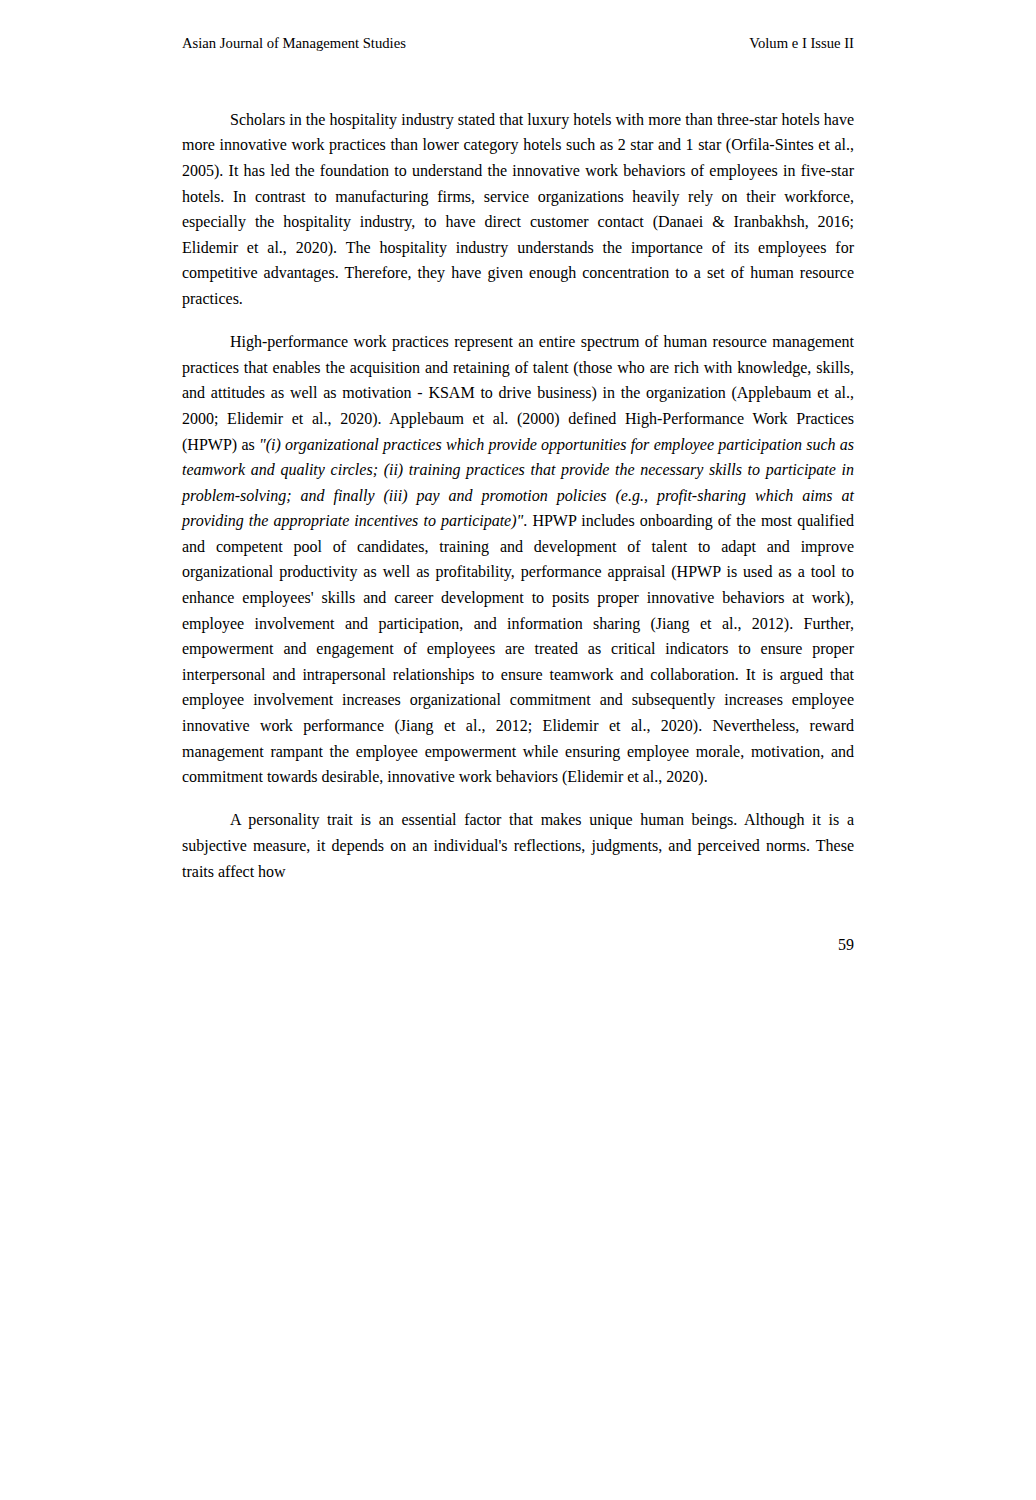Asian Journal of Management Studies Volum e I Issue II
Scholars in the hospitality industry stated that luxury hotels with more than three-star hotels have more innovative work practices than lower category hotels such as 2 star and 1 star (Orfila-Sintes et al., 2005). It has led the foundation to understand the innovative work behaviors of employees in five-star hotels. In contrast to manufacturing firms, service organizations heavily rely on their workforce, especially the hospitality industry, to have direct customer contact (Danaei & Iranbakhsh, 2016; Elidemir et al., 2020). The hospitality industry understands the importance of its employees for competitive advantages. Therefore, they have given enough concentration to a set of human resource practices.
High-performance work practices represent an entire spectrum of human resource management practices that enables the acquisition and retaining of talent (those who are rich with knowledge, skills, and attitudes as well as motivation - KSAM to drive business) in the organization (Applebaum et al., 2000; Elidemir et al., 2020). Applebaum et al. (2000) defined High-Performance Work Practices (HPWP) as "(i) organizational practices which provide opportunities for employee participation such as teamwork and quality circles; (ii) training practices that provide the necessary skills to participate in problem-solving; and finally (iii) pay and promotion policies (e.g., profit-sharing which aims at providing the appropriate incentives to participate)". HPWP includes onboarding of the most qualified and competent pool of candidates, training and development of talent to adapt and improve organizational productivity as well as profitability, performance appraisal (HPWP is used as a tool to enhance employees' skills and career development to posits proper innovative behaviors at work), employee involvement and participation, and information sharing (Jiang et al., 2012). Further, empowerment and engagement of employees are treated as critical indicators to ensure proper interpersonal and intrapersonal relationships to ensure teamwork and collaboration. It is argued that employee involvement increases organizational commitment and subsequently increases employee innovative work performance (Jiang et al., 2012; Elidemir et al., 2020). Nevertheless, reward management rampant the employee empowerment while ensuring employee morale, motivation, and commitment towards desirable, innovative work behaviors (Elidemir et al., 2020).
A personality trait is an essential factor that makes unique human beings. Although it is a subjective measure, it depends on an individual's reflections, judgments, and perceived norms. These traits affect how
59